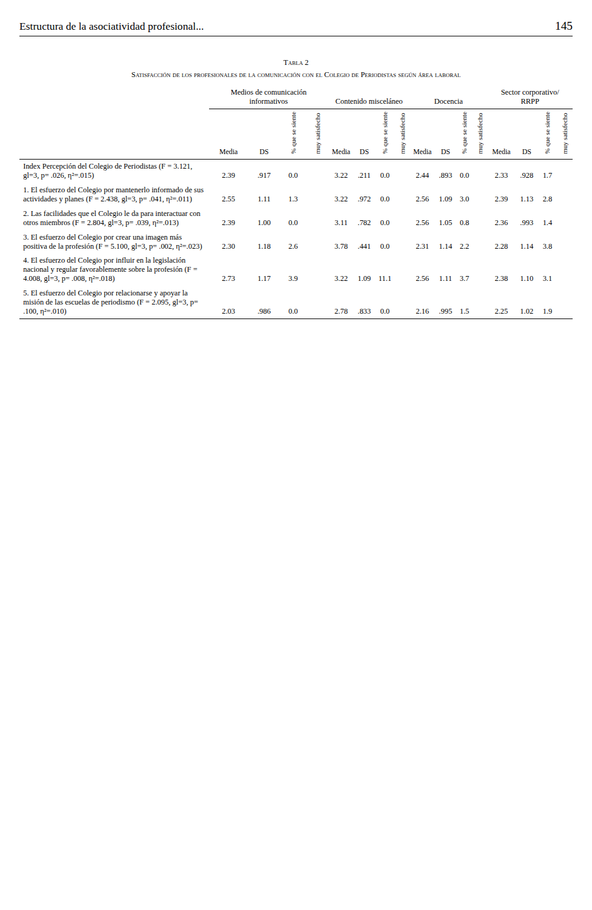Estructura de la asociatividad profesional... 145
Tabla 2 Satisfacción de los profesionales de la comunicación con el Colegio de Periodistas según área laboral
| | Medios de comunicación informativos | Contenido misceláneo | Docencia | Sector corporativo/ RRPP |
| --- | --- | --- | --- | --- |
| Media | DS | % que se siente | muy satisfecho | Media | DS | % que se siente | muy satisfecho | Media | DS | % que se siente | muy satisfecho | Media | DS | % que se siente | muy satisfecho |
| Index Percepción del Colegio de Periodistas (F = 3.121, gl=3, p= .026, η²=.015) | 2.39 | .917 | 0.0 | | 3.22 | .211 | 0.0 | | 2.44 | .893 | 0.0 | | 2.33 | .928 | 1.7 | |
| 1. El esfuerzo del Colegio por mantenerlo informado de sus actividades y planes (F = 2.438, gl=3, p= .041, η²=.011) | 2.55 | 1.11 | 1.3 | | 3.22 | .972 | 0.0 | | 2.56 | 1.09 | 3.0 | | 2.39 | 1.13 | 2.8 | |
| 2. Las facilidades que el Colegio le da para interactuar con otros miembros (F = 2.804, gl=3, p= .039, η²=.013) | 2.39 | 1.00 | 0.0 | | 3.11 | .782 | 0.0 | | 2.56 | 1.05 | 0.8 | | 2.36 | .993 | 1.4 | |
| 3. El esfuerzo del Colegio por crear una imagen más positiva de la profesión (F = 5.100, gl=3, p= .002, η²=.023) | 2.30 | 1.18 | 2.6 | | 3.78 | .441 | 0.0 | | 2.31 | 1.14 | 2.2 | | 2.28 | 1.14 | 3.8 | |
| 4. El esfuerzo del Colegio por influir en la legislación nacional y regular favorablemente sobre la profesión (F = 4.008, gl=3, p= .008, η²=.018) | 2.73 | 1.17 | 3.9 | | 3.22 | 1.09 | 11.1 | | 2.56 | 1.11 | 3.7 | | 2.38 | 1.10 | 3.1 | |
| 5. El esfuerzo del Colegio por relacionarse y apoyar la misión de las escuelas de periodismo (F = 2.095, gl=3, p= .100, η²=.010) | 2.03 | .986 | 0.0 | | 2.78 | .833 | 0.0 | | 2.16 | .995 | 1.5 | | 2.25 | 1.02 | 1.9 | |